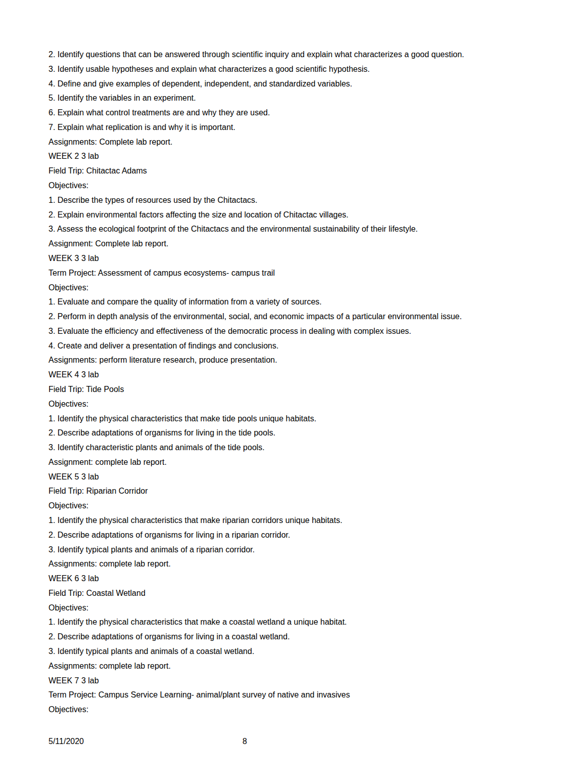2. Identify questions that can be answered through scientific inquiry and explain what characterizes a good question.
3. Identify usable hypotheses and explain what characterizes a good scientific hypothesis.
4. Define and give examples of dependent, independent, and standardized variables.
5. Identify the variables in an experiment.
6. Explain what control treatments are and why they are used.
7. Explain what replication is and why it is important.
Assignments: Complete lab report.
WEEK 2 3 lab
Field Trip: Chitactac Adams
Objectives:
1. Describe the types of resources used by the Chitactacs.
2. Explain environmental factors affecting the size and location of Chitactac villages.
3. Assess the ecological footprint of the Chitactacs and the environmental sustainability of their lifestyle.
Assignment: Complete lab report.
WEEK 3 3 lab
Term Project: Assessment of campus ecosystems- campus trail
Objectives:
1. Evaluate and compare the quality of information from a variety of sources.
2. Perform in depth analysis of the environmental, social, and economic impacts of a particular environmental issue.
3. Evaluate the efficiency and effectiveness of the democratic process in dealing with complex issues.
4. Create and deliver a presentation of findings and conclusions.
Assignments: perform literature research, produce presentation.
WEEK 4 3 lab
Field Trip: Tide Pools
Objectives:
1. Identify the physical characteristics that make tide pools unique habitats.
2. Describe adaptations of organisms for living in the tide pools.
3. Identify characteristic plants and animals of the tide pools.
Assignment: complete lab report.
WEEK 5 3 lab
Field Trip: Riparian Corridor
Objectives:
1. Identify the physical characteristics that make riparian corridors unique habitats.
2. Describe adaptations of organisms for living in a riparian corridor.
3. Identify typical plants and animals of a riparian corridor.
Assignments: complete lab report.
WEEK 6 3 lab
Field Trip: Coastal Wetland
Objectives:
1. Identify the physical characteristics that make a coastal wetland a unique habitat.
2. Describe adaptations of organisms for living in a coastal wetland.
3. Identify typical plants and animals of a coastal wetland.
Assignments: complete lab report.
WEEK 7 3 lab
Term Project: Campus Service Learning- animal/plant survey of native and invasives
Objectives:
5/11/2020 8